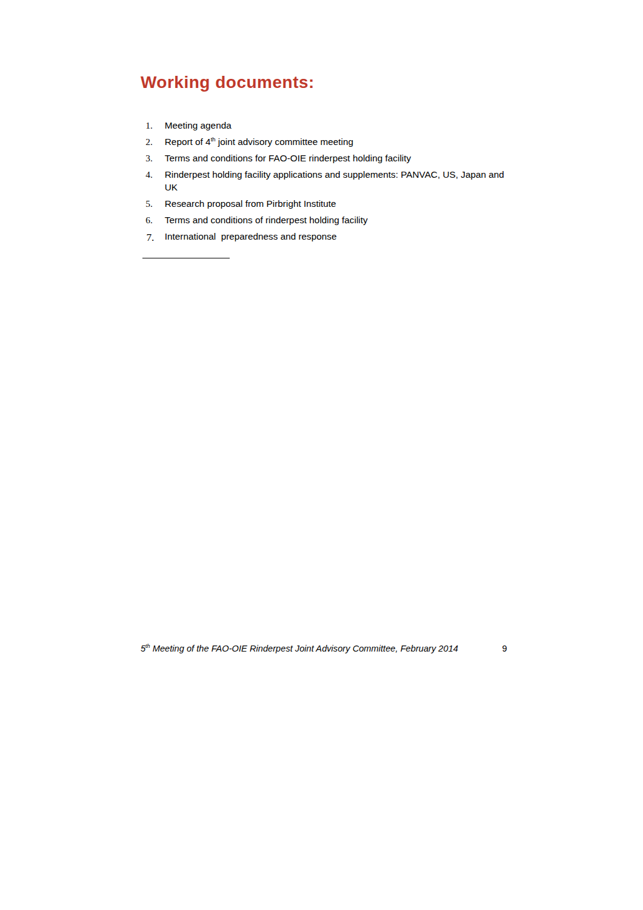Working documents:
1. Meeting agenda
2. Report of 4th joint advisory committee meeting
3. Terms and conditions for FAO-OIE rinderpest holding facility
4. Rinderpest holding facility applications and supplements: PANVAC, US, Japan and UK
5. Research proposal from Pirbright Institute
6. Terms and conditions of rinderpest holding facility
7. International preparedness and response
5th Meeting of the FAO-OIE Rinderpest Joint Advisory Committee, February 2014 9